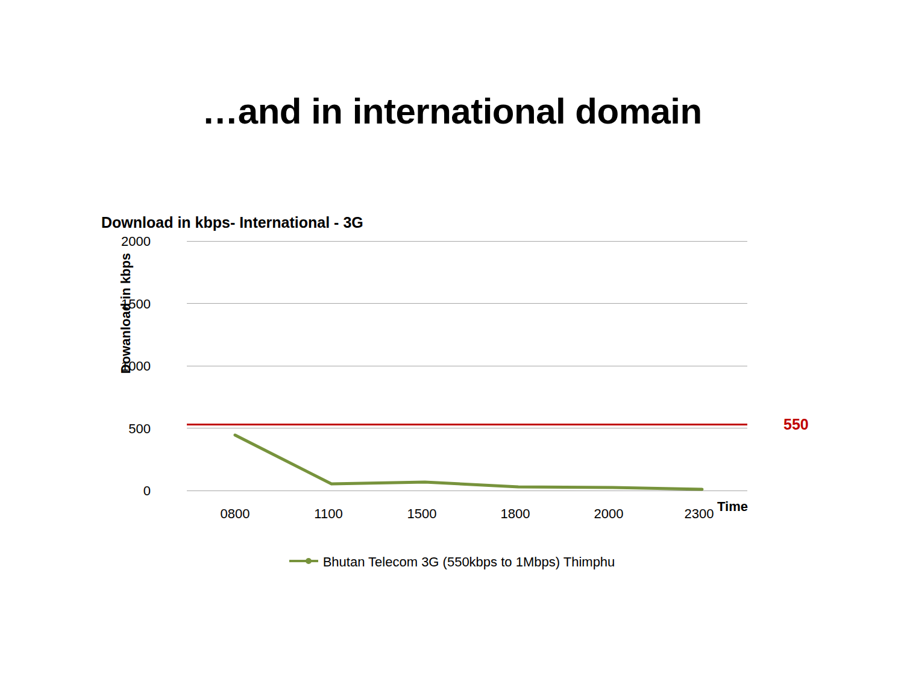…and in international domain
Download in kbps- International - 3G
Dowanload in kbps
2000
1500
1000
500
0
550
0800
1100
1500
1800
2000
2300
Time
Bhutan Telecom 3G (550kbps to 1Mbps) Thimphu